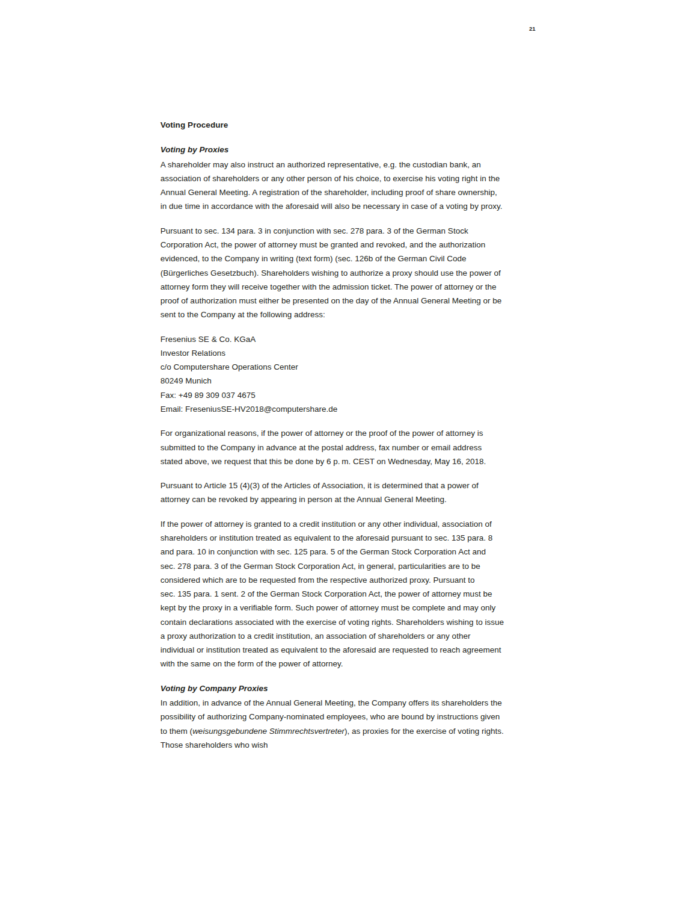21
Voting Procedure
Voting by Proxies
A shareholder may also instruct an authorized representative, e.g. the custodian bank, an association of shareholders or any other person of his choice, to exercise his voting right in the Annual General Meeting. A registration of the shareholder, including proof of share ownership, in due time in accordance with the aforesaid will also be necessary in case of a voting by proxy.
Pursuant to sec. 134 para. 3 in conjunction with sec. 278 para. 3 of the German Stock Corporation Act, the power of attorney must be granted and revoked, and the authorization evidenced, to the Company in writing (text form) (sec. 126b of the German Civil Code (Bürgerliches Gesetzbuch). Shareholders wishing to authorize a proxy should use the power of attorney form they will receive together with the admission ticket. The power of attorney or the proof of authorization must either be presented on the day of the Annual General Meeting or be sent to the Company at the following address:
Fresenius SE & Co. KGaA
Investor Relations
c/o Computershare Operations Center
80249 Munich
Fax: +49 89 309 037 4675
Email: FreseniusSE-HV2018@computershare.de
For organizational reasons, if the power of attorney or the proof of the power of attorney is submitted to the Company in advance at the postal address, fax number or email address stated above, we request that this be done by 6 p. m. CEST on Wednesday, May 16, 2018.
Pursuant to Article 15 (4)(3) of the Articles of Association, it is determined that a power of attorney can be revoked by appearing in person at the Annual General Meeting.
If the power of attorney is granted to a credit institution or any other individual, association of shareholders or institution treated as equivalent to the aforesaid pursuant to sec. 135 para. 8 and para. 10 in conjunction with sec. 125 para. 5 of the German Stock Corporation Act and sec. 278 para. 3 of the German Stock Corporation Act, in general, particularities are to be considered which are to be requested from the respective authorized proxy. Pursuant to sec. 135 para. 1 sent. 2 of the German Stock Corporation Act, the power of attorney must be kept by the proxy in a verifiable form. Such power of attorney must be complete and may only contain declarations associated with the exercise of voting rights. Shareholders wishing to issue a proxy authorization to a credit institution, an association of shareholders or any other individual or institution treated as equivalent to the aforesaid are requested to reach agreement with the same on the form of the power of attorney.
Voting by Company Proxies
In addition, in advance of the Annual General Meeting, the Company offers its shareholders the possibility of authorizing Company-nominated employees, who are bound by instructions given to them (weisungsgebundene Stimmrechtsvertreter), as proxies for the exercise of voting rights. Those shareholders who wish